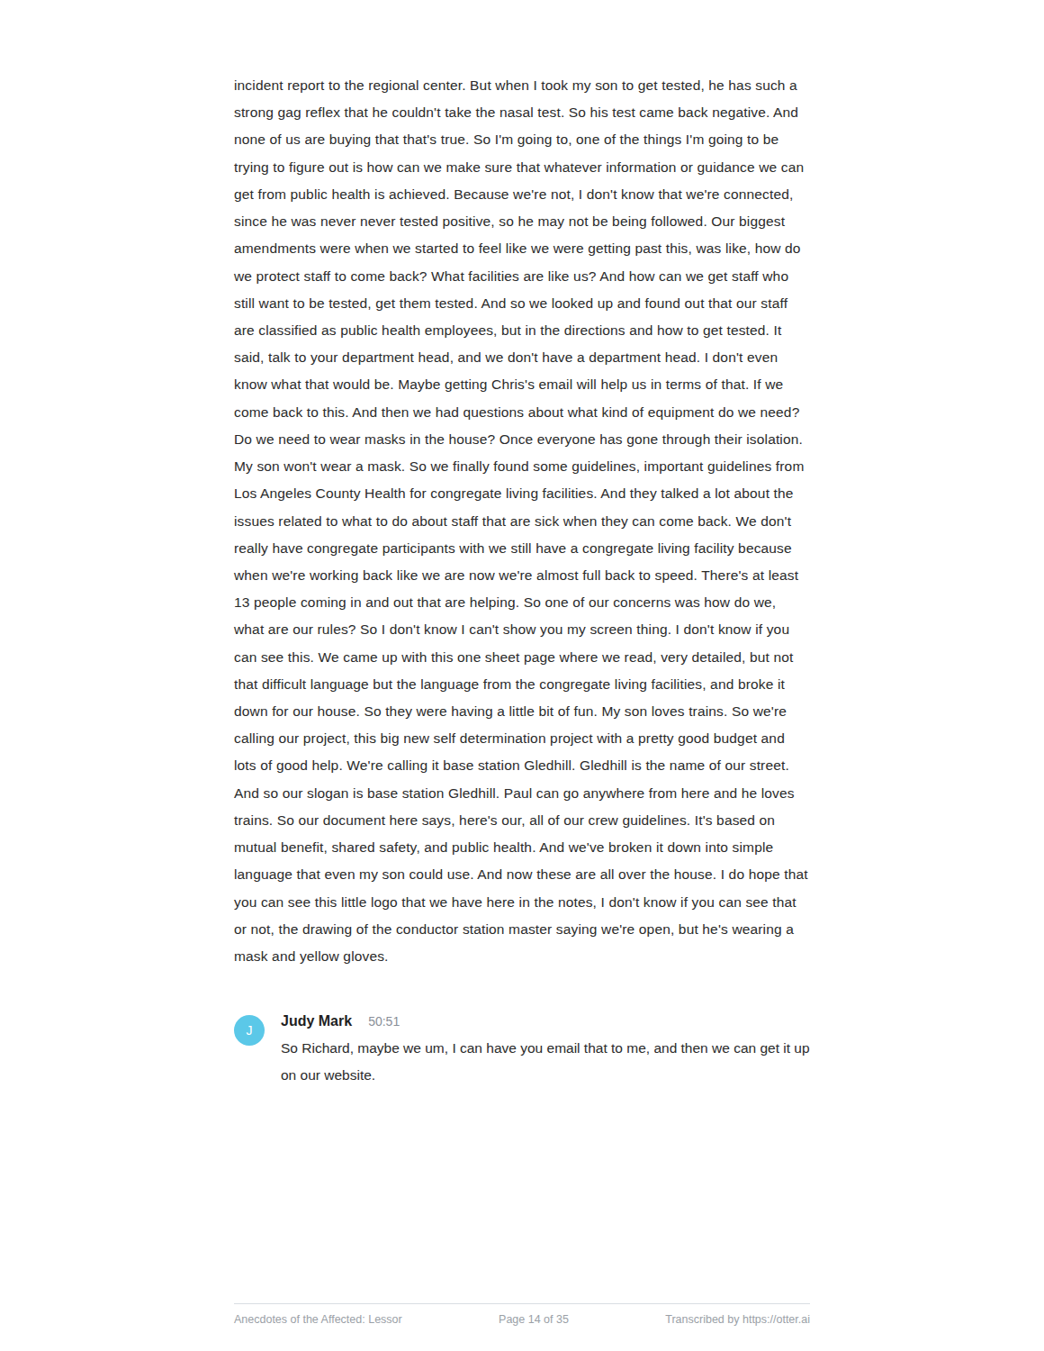incident report to the regional center. But when I took my son to get tested, he has such a strong gag reflex that he couldn't take the nasal test. So his test came back negative. And none of us are buying that that's true. So I'm going to, one of the things I'm going to be trying to figure out is how can we make sure that whatever information or guidance we can get from public health is achieved. Because we're not, I don't know that we're connected, since he was never never tested positive, so he may not be being followed. Our biggest amendments were when we started to feel like we were getting past this, was like, how do we protect staff to come back? What facilities are like us? And how can we get staff who still want to be tested, get them tested. And so we looked up and found out that our staff are classified as public health employees, but in the directions and how to get tested. It said, talk to your department head, and we don't have a department head. I don't even know what that would be. Maybe getting Chris's email will help us in terms of that. If we come back to this. And then we had questions about what kind of equipment do we need? Do we need to wear masks in the house? Once everyone has gone through their isolation. My son won't wear a mask. So we finally found some guidelines, important guidelines from Los Angeles County Health for congregate living facilities. And they talked a lot about the issues related to what to do about staff that are sick when they can come back. We don't really have congregate participants with we still have a congregate living facility because when we're working back like we are now we're almost full back to speed. There's at least 13 people coming in and out that are helping. So one of our concerns was how do we, what are our rules? So I don't know I can't show you my screen thing. I don't know if you can see this. We came up with this one sheet page where we read, very detailed, but not that difficult language but the language from the congregate living facilities, and broke it down for our house. So they were having a little bit of fun. My son loves trains. So we're calling our project, this big new self determination project with a pretty good budget and lots of good help. We're calling it base station Gledhill. Gledhill is the name of our street. And so our slogan is base station Gledhill. Paul can go anywhere from here and he loves trains. So our document here says, here's our, all of our crew guidelines. It's based on mutual benefit, shared safety, and public health. And we've broken it down into simple language that even my son could use. And now these are all over the house. I do hope that you can see this little logo that we have here in the notes, I don't know if you can see that or not, the drawing of the conductor station master saying we're open, but he's wearing a mask and yellow gloves.
J
Judy Mark 50:51
So Richard, maybe we um, I can have you email that to me, and then we can get it up on our website.
Anecdotes of the Affected: Lessor Page 14 of 35 Transcribed by https://otter.ai